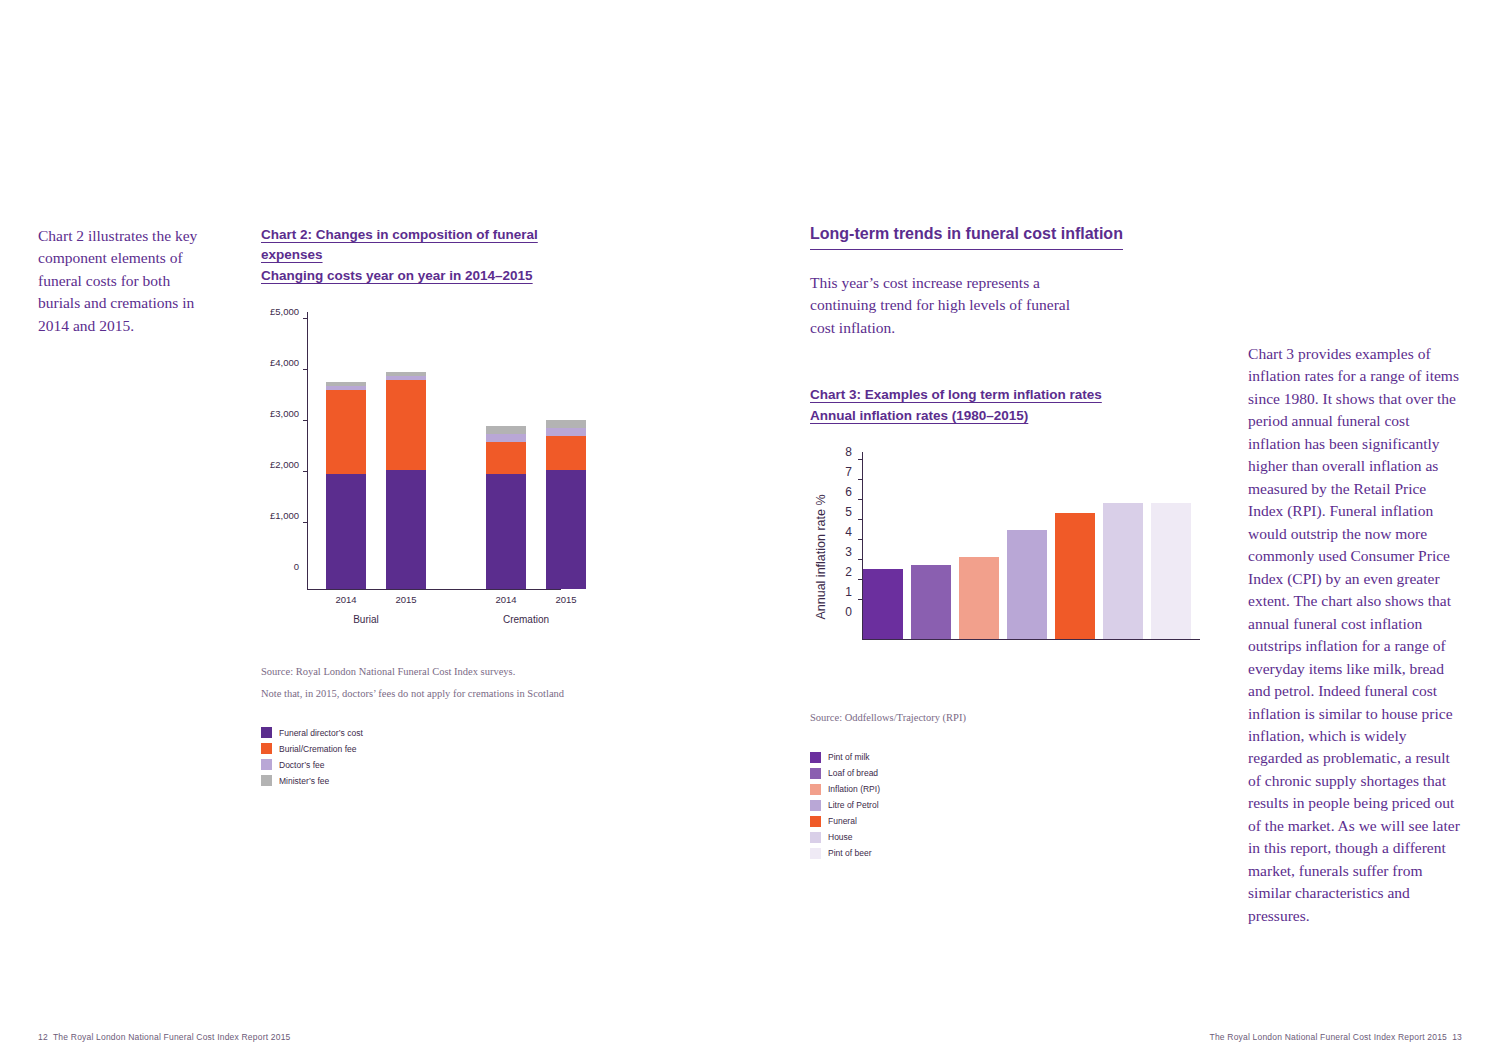Chart 2 illustrates the key component elements of funeral costs for both burials and cremations in 2014 and 2015.
Chart 2: Changes in composition of funeral expenses
Changing costs year on year in 2014–2015
£5,000 £4,000 £3,000 £2,000 £1,000 0
2014 2015 2014 2015
Burial Cremation
Source: Royal London National Funeral Cost Index surveys.
Note that, in 2015, doctors’ fees do not apply for cremations in Scotland
Funeral director’s cost
Burial/Cremation fee
Doctor’s fee
Minister’s fee
12 The Royal London National Funeral Cost Index Report 2015
Long-term trends in funeral cost inflation
This year’s cost increase represents a continuing trend for high levels of funeral cost inflation.
Chart 3: Examples of long term inflation rates
Annual inflation rates (1980–2015)
Annual inflation rate %
8 7 6 5 4 3 2 1 0
Source: Oddfellows/Trajectory (RPI)
Pint of milk
Loaf of bread
Inflation (RPI)
Litre of Petrol
Funeral
House
Pint of beer
Chart 3 provides examples of inflation rates for a range of items since 1980. It shows that over the period annual funeral cost inflation has been significantly higher than overall inflation as measured by the Retail Price Index (RPI). Funeral inflation would outstrip the now more commonly used Consumer Price Index (CPI) by an even greater extent. The chart also shows that annual funeral cost inflation outstrips inflation for a range of everyday items like milk, bread and petrol. Indeed funeral cost inflation is similar to house price inflation, which is widely regarded as problematic, a result of chronic supply shortages that results in people being priced out of the market. As we will see later in this report, though a different market, funerals suffer from similar characteristics and pressures.
The Royal London National Funeral Cost Index Report 2015 13